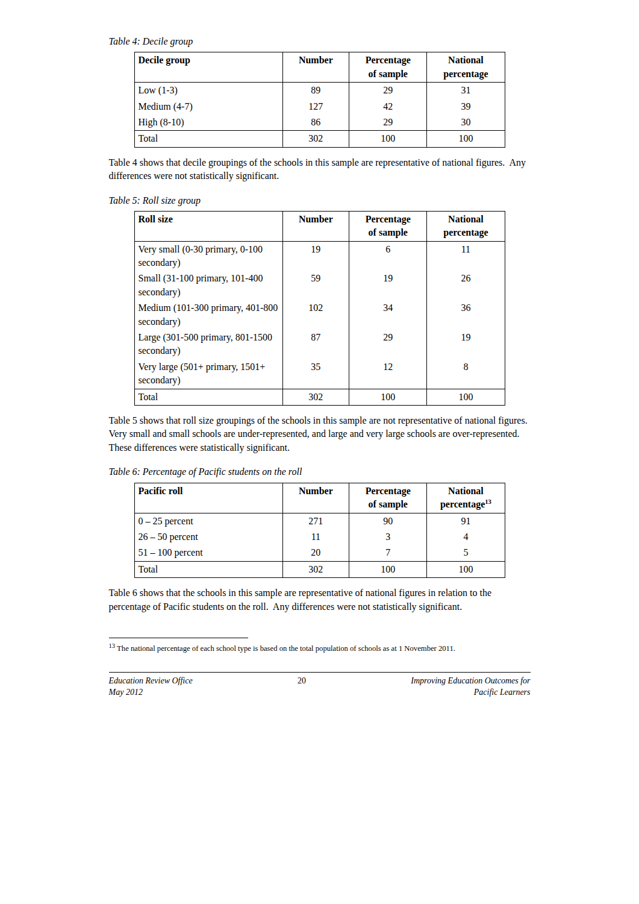Table 4: Decile group
| Decile group | Number | Percentage of sample | National percentage |
| --- | --- | --- | --- |
| Low (1-3) | 89 | 29 | 31 |
| Medium (4-7) | 127 | 42 | 39 |
| High (8-10) | 86 | 29 | 30 |
| Total | 302 | 100 | 100 |
Table 4 shows that decile groupings of the schools in this sample are representative of national figures. Any differences were not statistically significant.
Table 5: Roll size group
| Roll size | Number | Percentage of sample | National percentage |
| --- | --- | --- | --- |
| Very small (0-30 primary, 0-100 secondary) | 19 | 6 | 11 |
| Small (31-100 primary, 101-400 secondary) | 59 | 19 | 26 |
| Medium (101-300 primary, 401-800 secondary) | 102 | 34 | 36 |
| Large (301-500 primary, 801-1500 secondary) | 87 | 29 | 19 |
| Very large (501+ primary, 1501+ secondary) | 35 | 12 | 8 |
| Total | 302 | 100 | 100 |
Table 5 shows that roll size groupings of the schools in this sample are not representative of national figures. Very small and small schools are under-represented, and large and very large schools are over-represented. These differences were statistically significant.
Table 6: Percentage of Pacific students on the roll
| Pacific roll | Number | Percentage of sample | National percentage 13 |
| --- | --- | --- | --- |
| 0 – 25 percent | 271 | 90 | 91 |
| 26 – 50 percent | 11 | 3 | 4 |
| 51 – 100 percent | 20 | 7 | 5 |
| Total | 302 | 100 | 100 |
Table 6 shows that the schools in this sample are representative of national figures in relation to the percentage of Pacific students on the roll. Any differences were not statistically significant.
13 The national percentage of each school type is based on the total population of schools as at 1 November 2011.
Education Review Office
May 2012
20
Improving Education Outcomes for
Pacific Learners